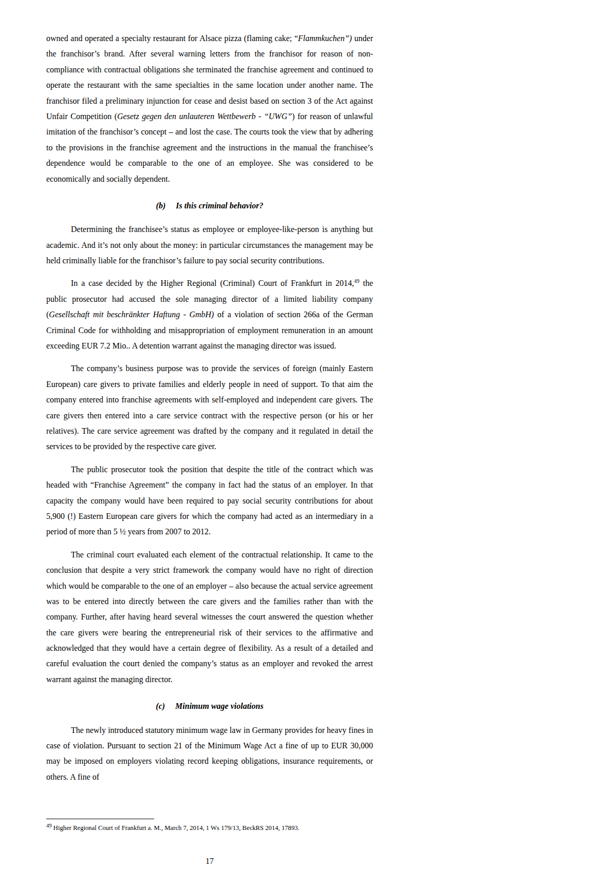owned and operated a specialty restaurant for Alsace pizza (flaming cake; “Flammkuchen”) under the franchisor’s brand. After several warning letters from the franchisor for reason of non-compliance with contractual obligations she terminated the franchise agreement and continued to operate the restaurant with the same specialties in the same location under another name. The franchisor filed a preliminary injunction for cease and desist based on section 3 of the Act against Unfair Competition (Gesetz gegen den unlauteren Wettbewerb - “UWG”) for reason of unlawful imitation of the franchisor’s concept – and lost the case. The courts took the view that by adhering to the provisions in the franchise agreement and the instructions in the manual the franchisee’s dependence would be comparable to the one of an employee. She was considered to be economically and socially dependent.
(b) Is this criminal behavior?
Determining the franchisee’s status as employee or employee-like-person is anything but academic. And it’s not only about the money: in particular circumstances the management may be held criminally liable for the franchisor’s failure to pay social security contributions.
In a case decided by the Higher Regional (Criminal) Court of Frankfurt in 2014,49 the public prosecutor had accused the sole managing director of a limited liability company (Gesellschaft mit beschränkter Haftung - GmbH) of a violation of section 266a of the German Criminal Code for withholding and misappropriation of employment remuneration in an amount exceeding EUR 7.2 Mio.. A detention warrant against the managing director was issued.
The company’s business purpose was to provide the services of foreign (mainly Eastern European) care givers to private families and elderly people in need of support. To that aim the company entered into franchise agreements with self-employed and independent care givers. The care givers then entered into a care service contract with the respective person (or his or her relatives). The care service agreement was drafted by the company and it regulated in detail the services to be provided by the respective care giver.
The public prosecutor took the position that despite the title of the contract which was headed with “Franchise Agreement” the company in fact had the status of an employer. In that capacity the company would have been required to pay social security contributions for about 5,900 (!) Eastern European care givers for which the company had acted as an intermediary in a period of more than 5 ½ years from 2007 to 2012.
The criminal court evaluated each element of the contractual relationship. It came to the conclusion that despite a very strict framework the company would have no right of direction which would be comparable to the one of an employer – also because the actual service agreement was to be entered into directly between the care givers and the families rather than with the company. Further, after having heard several witnesses the court answered the question whether the care givers were bearing the entrepreneurial risk of their services to the affirmative and acknowledged that they would have a certain degree of flexibility. As a result of a detailed and careful evaluation the court denied the company’s status as an employer and revoked the arrest warrant against the managing director.
(c) Minimum wage violations
The newly introduced statutory minimum wage law in Germany provides for heavy fines in case of violation. Pursuant to section 21 of the Minimum Wage Act a fine of up to EUR 30,000 may be imposed on employers violating record keeping obligations, insurance requirements, or others. A fine of
49 Higher Regional Court of Frankfurt a. M., March 7, 2014, 1 Ws 179/13, BeckRS 2014, 17893.
17